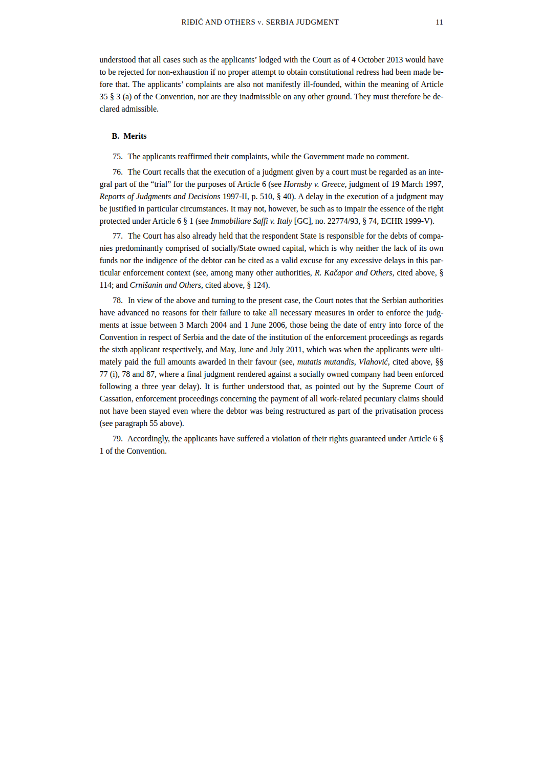RIĐIĆ AND OTHERS v. SERBIA JUDGMENT 11
understood that all cases such as the applicants’ lodged with the Court as of 4 October 2013 would have to be rejected for non-exhaustion if no proper attempt to obtain constitutional redress had been made before that. The applicants’ complaints are also not manifestly ill-founded, within the meaning of Article 35 § 3 (a) of the Convention, nor are they inadmissible on any other ground. They must therefore be declared admissible.
B. Merits
75. The applicants reaffirmed their complaints, while the Government made no comment.
76. The Court recalls that the execution of a judgment given by a court must be regarded as an integral part of the “trial” for the purposes of Article 6 (see Hornsby v. Greece, judgment of 19 March 1997, Reports of Judgments and Decisions 1997-II, p. 510, § 40). A delay in the execution of a judgment may be justified in particular circumstances. It may not, however, be such as to impair the essence of the right protected under Article 6 § 1 (see Immobiliare Saffi v. Italy [GC], no. 22774/93, § 74, ECHR 1999-V).
77. The Court has also already held that the respondent State is responsible for the debts of companies predominantly comprised of socially/State owned capital, which is why neither the lack of its own funds nor the indigence of the debtor can be cited as a valid excuse for any excessive delays in this particular enforcement context (see, among many other authorities, R. Kačapor and Others, cited above, § 114; and Crnišanin and Others, cited above, § 124).
78. In view of the above and turning to the present case, the Court notes that the Serbian authorities have advanced no reasons for their failure to take all necessary measures in order to enforce the judgments at issue between 3 March 2004 and 1 June 2006, those being the date of entry into force of the Convention in respect of Serbia and the date of the institution of the enforcement proceedings as regards the sixth applicant respectively, and May, June and July 2011, which was when the applicants were ultimately paid the full amounts awarded in their favour (see, mutatis mutandis, Vlahović, cited above, §§ 77 (i), 78 and 87, where a final judgment rendered against a socially owned company had been enforced following a three year delay). It is further understood that, as pointed out by the Supreme Court of Cassation, enforcement proceedings concerning the payment of all work-related pecuniary claims should not have been stayed even where the debtor was being restructured as part of the privatisation process (see paragraph 55 above).
79. Accordingly, the applicants have suffered a violation of their rights guaranteed under Article 6 § 1 of the Convention.